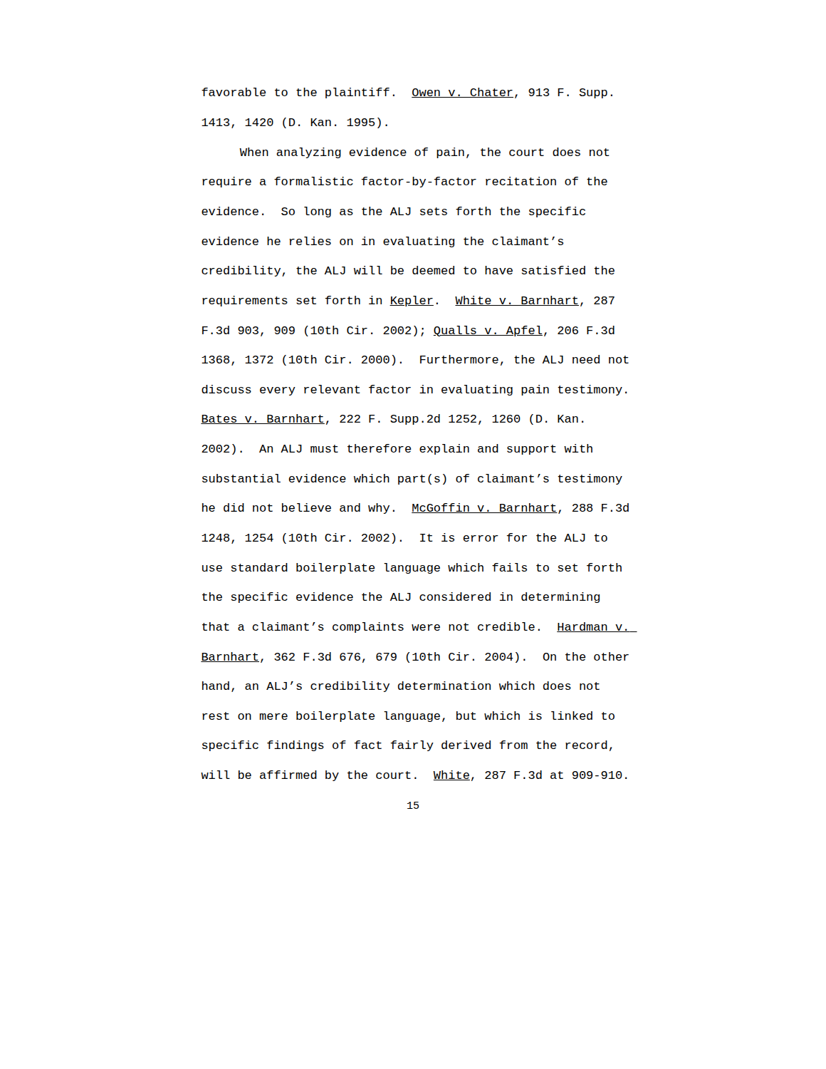favorable to the plaintiff. Owen v. Chater, 913 F. Supp. 1413, 1420 (D. Kan. 1995).
When analyzing evidence of pain, the court does not require a formalistic factor-by-factor recitation of the evidence. So long as the ALJ sets forth the specific evidence he relies on in evaluating the claimant’s credibility, the ALJ will be deemed to have satisfied the requirements set forth in Kepler. White v. Barnhart, 287 F.3d 903, 909 (10th Cir. 2002); Qualls v. Apfel, 206 F.3d 1368, 1372 (10th Cir. 2000). Furthermore, the ALJ need not discuss every relevant factor in evaluating pain testimony. Bates v. Barnhart, 222 F. Supp.2d 1252, 1260 (D. Kan. 2002). An ALJ must therefore explain and support with substantial evidence which part(s) of claimant’s testimony he did not believe and why. McGoffin v. Barnhart, 288 F.3d 1248, 1254 (10th Cir. 2002). It is error for the ALJ to use standard boilerplate language which fails to set forth the specific evidence the ALJ considered in determining that a claimant’s complaints were not credible. Hardman v. Barnhart, 362 F.3d 676, 679 (10th Cir. 2004). On the other hand, an ALJ’s credibility determination which does not rest on mere boilerplate language, but which is linked to specific findings of fact fairly derived from the record, will be affirmed by the court. White, 287 F.3d at 909-910.
15